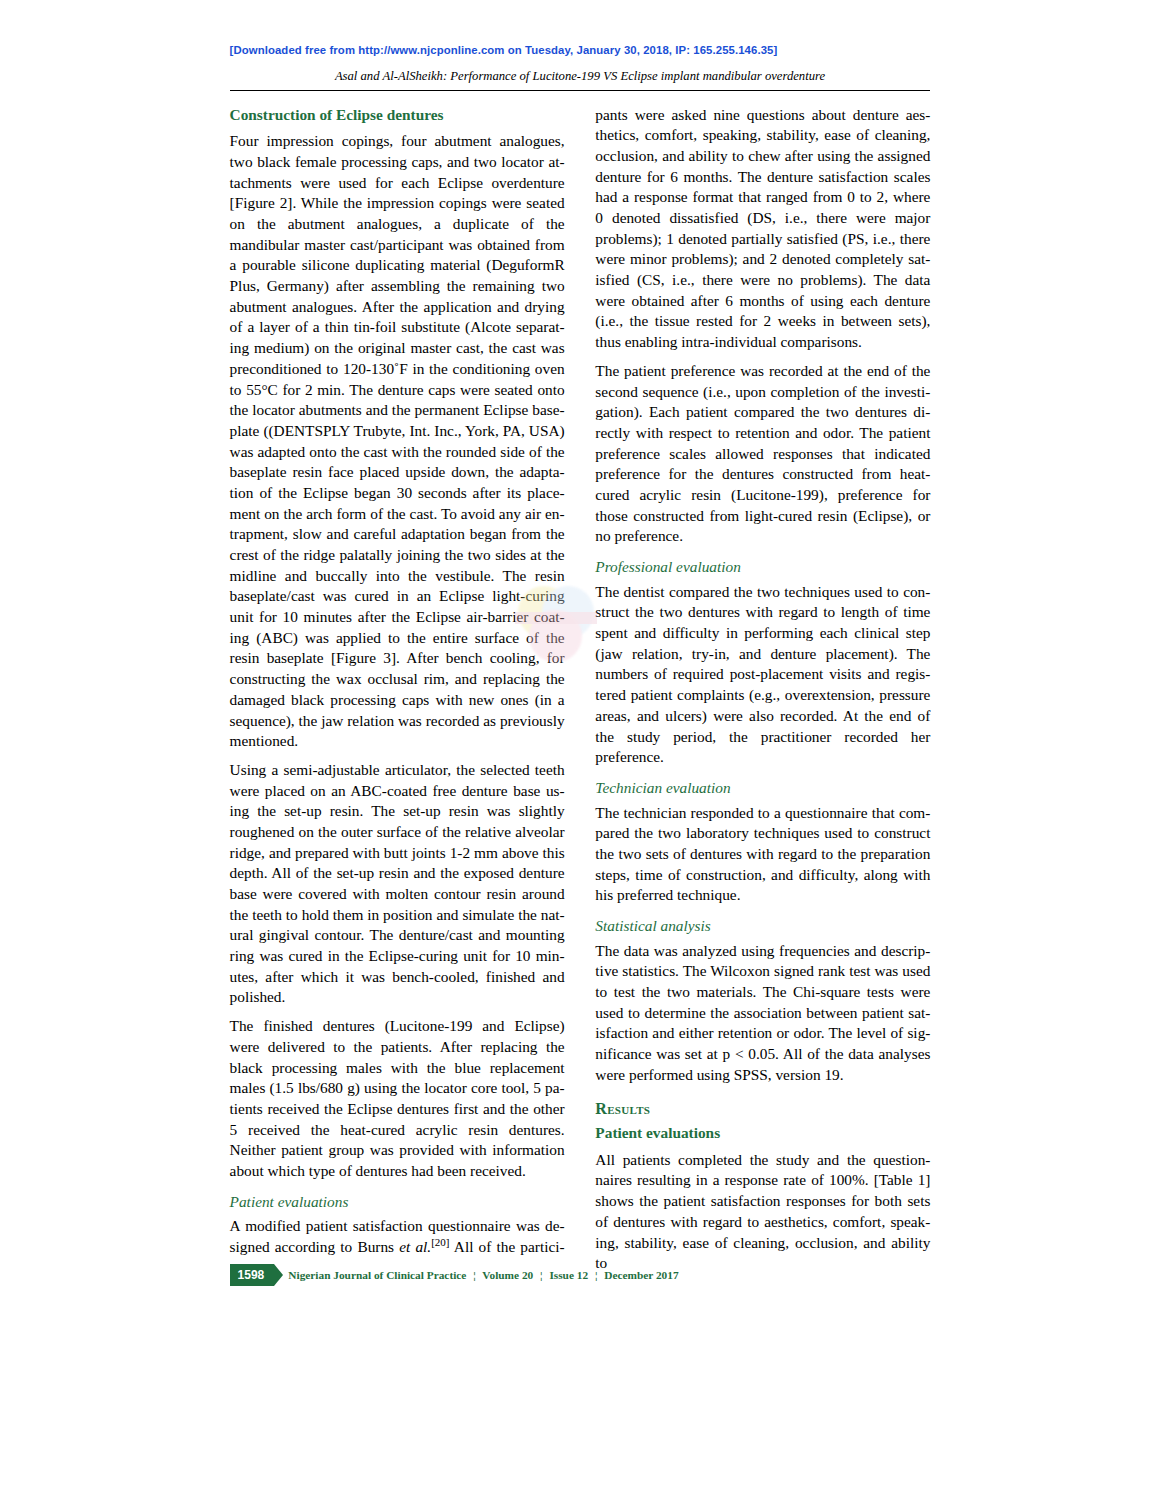[Downloaded free from http://www.njcponline.com on Tuesday, January 30, 2018, IP: 165.255.146.35]
Asal and Al-AlSheikh: Performance of Lucitone-199 VS Eclipse implant mandibular overdenture
Construction of Eclipse dentures
Four impression copings, four abutment analogues, two black female processing caps, and two locator attachments were used for each Eclipse overdenture [Figure 2]. While the impression copings were seated on the abutment analogues, a duplicate of the mandibular master cast/participant was obtained from a pourable silicone duplicating material (DeguformR Plus, Germany) after assembling the remaining two abutment analogues. After the application and drying of a layer of a thin tin-foil substitute (Alcote separating medium) on the original master cast, the cast was preconditioned to 120-130˚F in the conditioning oven to 55°C for 2 min. The denture caps were seated onto the locator abutments and the permanent Eclipse baseplate ((DENTSPLY Trubyte, Int. Inc., York, PA, USA) was adapted onto the cast with the rounded side of the baseplate resin face placed upside down, the adaptation of the Eclipse began 30 seconds after its placement on the arch form of the cast. To avoid any air entrapment, slow and careful adaptation began from the crest of the ridge palatally joining the two sides at the midline and buccally into the vestibule. The resin baseplate/cast was cured in an Eclipse light-curing unit for 10 minutes after the Eclipse air-barrier coating (ABC) was applied to the entire surface of the resin baseplate [Figure 3]. After bench cooling, for constructing the wax occlusal rim, and replacing the damaged black processing caps with new ones (in a sequence), the jaw relation was recorded as previously mentioned.
Using a semi-adjustable articulator, the selected teeth were placed on an ABC-coated free denture base using the set-up resin. The set-up resin was slightly roughened on the outer surface of the relative alveolar ridge, and prepared with butt joints 1-2 mm above this depth. All of the set-up resin and the exposed denture base were covered with molten contour resin around the teeth to hold them in position and simulate the natural gingival contour. The denture/cast and mounting ring was cured in the Eclipse-curing unit for 10 minutes, after which it was bench-cooled, finished and polished.
The finished dentures (Lucitone-199 and Eclipse) were delivered to the patients. After replacing the black processing males with the blue replacement males (1.5 lbs/680 g) using the locator core tool, 5 patients received the Eclipse dentures first and the other 5 received the heat-cured acrylic resin dentures. Neither patient group was provided with information about which type of dentures had been received.
Patient evaluations
A modified patient satisfaction questionnaire was designed according to Burns et al.[20] All of the participants were asked nine questions about denture aesthetics, comfort, speaking, stability, ease of cleaning, occlusion, and ability to chew after using the assigned denture for 6 months. The denture satisfaction scales had a response format that ranged from 0 to 2, where 0 denoted dissatisfied (DS, i.e., there were major problems); 1 denoted partially satisfied (PS, i.e., there were minor problems); and 2 denoted completely satisfied (CS, i.e., there were no problems). The data were obtained after 6 months of using each denture (i.e., the tissue rested for 2 weeks in between sets), thus enabling intra-individual comparisons.
The patient preference was recorded at the end of the second sequence (i.e., upon completion of the investigation). Each patient compared the two dentures directly with respect to retention and odor. The patient preference scales allowed responses that indicated preference for the dentures constructed from heat-cured acrylic resin (Lucitone-199), preference for those constructed from light-cured resin (Eclipse), or no preference.
Professional evaluation
The dentist compared the two techniques used to construct the two dentures with regard to length of time spent and difficulty in performing each clinical step (jaw relation, try-in, and denture placement). The numbers of required post-placement visits and registered patient complaints (e.g., overextension, pressure areas, and ulcers) were also recorded. At the end of the study period, the practitioner recorded her preference.
Technician evaluation
The technician responded to a questionnaire that compared the two laboratory techniques used to construct the two sets of dentures with regard to the preparation steps, time of construction, and difficulty, along with his preferred technique.
Statistical analysis
The data was analyzed using frequencies and descriptive statistics. The Wilcoxon signed rank test was used to test the two materials. The Chi-square tests were used to determine the association between patient satisfaction and either retention or odor. The level of significance was set at p < 0.05. All of the data analyses were performed using SPSS, version 19.
Results
Patient evaluations
All patients completed the study and the questionnaires resulting in a response rate of 100%. [Table 1] shows the patient satisfaction responses for both sets of dentures with regard to aesthetics, comfort, speaking, stability, ease of cleaning, occlusion, and ability to
1598
Nigerian Journal of Clinical Practice ¦ Volume 20 ¦ Issue 12 ¦ December 2017